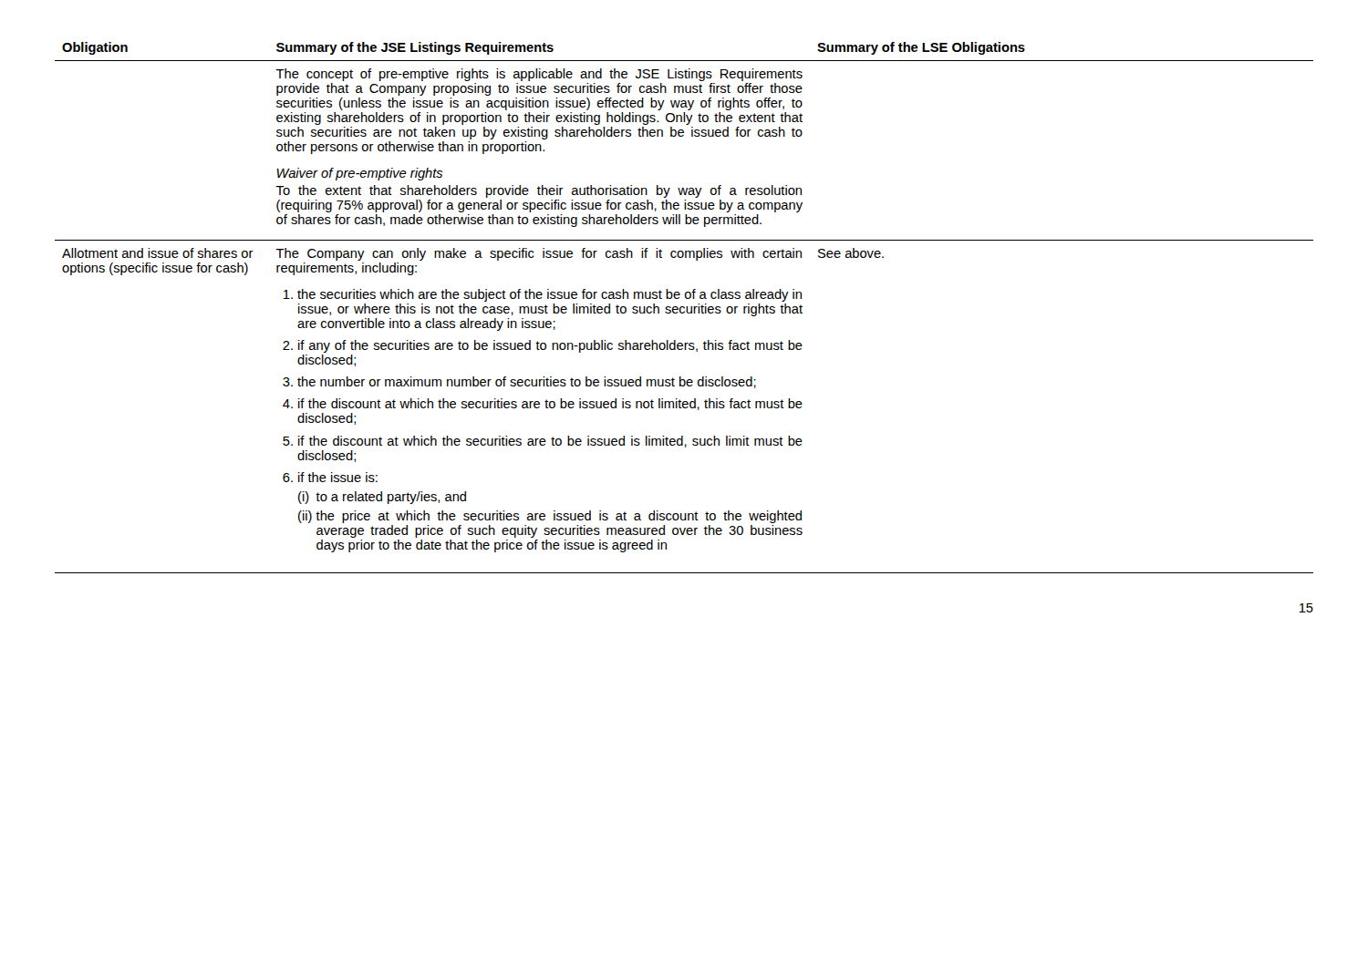| Obligation | Summary of the JSE Listings Requirements | Summary of the LSE Obligations |
| --- | --- | --- |
| | The concept of pre-emptive rights is applicable and the JSE Listings Requirements provide that a Company proposing to issue securities for cash must first offer those securities (unless the issue is an acquisition issue) effected by way of rights offer, to existing shareholders of in proportion to their existing holdings. Only to the extent that such securities are not taken up by existing shareholders then be issued for cash to other persons or otherwise than in proportion. Waiver of pre-emptive rights To the extent that shareholders provide their authorisation by way of a resolution (requiring 75% approval) for a general or specific issue for cash, the issue by a company of shares for cash, made otherwise than to existing shareholders will be permitted. | |
| Allotment and issue of shares or options (specific issue for cash) | The Company can only make a specific issue for cash if it complies with certain requirements, including: the securities which are the subject of the issue for cash must be of a class already in issue, or where this is not the case, must be limited to such securities or rights that are convertible into a class already in issue; if any of the securities are to be issued to non-public shareholders, this fact must be disclosed; the number or maximum number of securities to be issued must be disclosed; if the discount at which the securities are to be issued is not limited, this fact must be disclosed; if the discount at which the securities are to be issued is limited, such limit must be disclosed; if the issue is: (i) to a related party/ies, and (ii) the price at which the securities are issued is at a discount to the weighted average traded price of such equity securities measured over the 30 business days prior to the date that the price of the issue is agreed in | See above. |
15